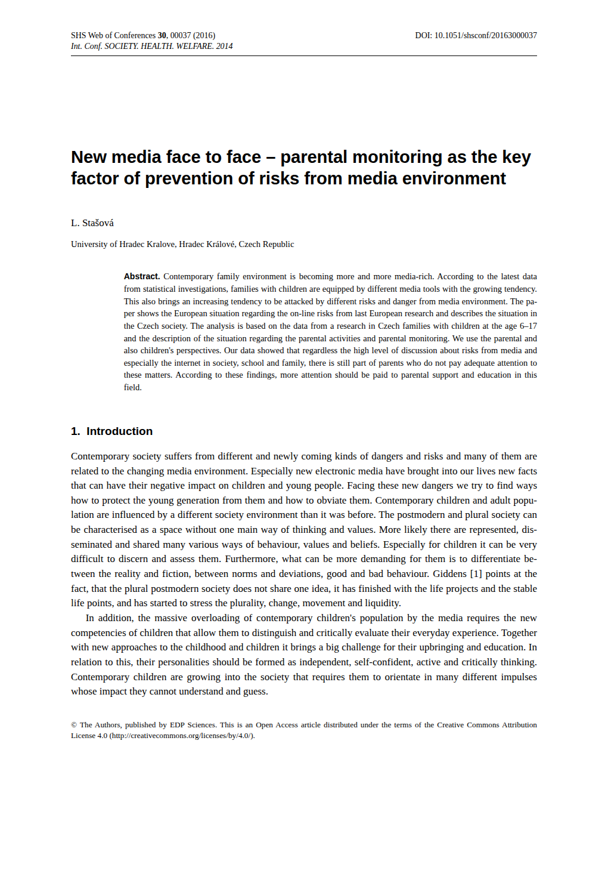SHS Web of Conferences 30, 00037 (2016) Int. Conf. SOCIETY. HEALTH. WELFARE. 2014
DOI: 10.1051/shsconf/20163000037
New media face to face – parental monitoring as the key factor of prevention of risks from media environment
L. Stašová
University of Hradec Kralove, Hradec Králové, Czech Republic
Abstract. Contemporary family environment is becoming more and more media-rich. According to the latest data from statistical investigations, families with children are equipped by different media tools with the growing tendency. This also brings an increasing tendency to be attacked by different risks and danger from media environment. The paper shows the European situation regarding the on-line risks from last European research and describes the situation in the Czech society. The analysis is based on the data from a research in Czech families with children at the age 6–17 and the description of the situation regarding the parental activities and parental monitoring. We use the parental and also children's perspectives. Our data showed that regardless the high level of discussion about risks from media and especially the internet in society, school and family, there is still part of parents who do not pay adequate attention to these matters. According to these findings, more attention should be paid to parental support and education in this field.
1. Introduction
Contemporary society suffers from different and newly coming kinds of dangers and risks and many of them are related to the changing media environment. Especially new electronic media have brought into our lives new facts that can have their negative impact on children and young people. Facing these new dangers we try to find ways how to protect the young generation from them and how to obviate them. Contemporary children and adult population are influenced by a different society environment than it was before. The postmodern and plural society can be characterised as a space without one main way of thinking and values. More likely there are represented, disseminated and shared many various ways of behaviour, values and beliefs. Especially for children it can be very difficult to discern and assess them. Furthermore, what can be more demanding for them is to differentiate between the reality and fiction, between norms and deviations, good and bad behaviour. Giddens [1] points at the fact, that the plural postmodern society does not share one idea, it has finished with the life projects and the stable life points, and has started to stress the plurality, change, movement and liquidity.
In addition, the massive overloading of contemporary children's population by the media requires the new competencies of children that allow them to distinguish and critically evaluate their everyday experience. Together with new approaches to the childhood and children it brings a big challenge for their upbringing and education. In relation to this, their personalities should be formed as independent, self-confident, active and critically thinking. Contemporary children are growing into the society that requires them to orientate in many different impulses whose impact they cannot understand and guess.
© The Authors, published by EDP Sciences. This is an Open Access article distributed under the terms of the Creative Commons Attribution License 4.0 (http://creativecommons.org/licenses/by/4.0/).